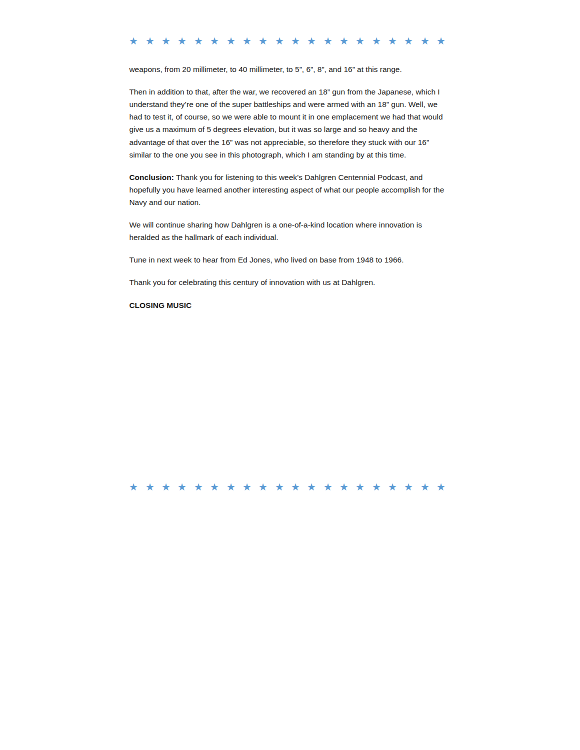★ ★ ★ ★ ★ ★ ★ ★ ★ ★ ★ ★ ★ ★ ★ ★ ★ ★ ★ ★ ★ ★ ★ ★ ★ ★ ★ ★ ★ ★ ★ ★ ★
weapons, from 20 millimeter, to 40 millimeter, to 5”, 6”, 8”, and 16” at this range.
Then in addition to that, after the war, we recovered an 18” gun from the Japanese, which I understand they’re one of the super battleships and were armed with an 18” gun. Well, we had to test it, of course, so we were able to mount it in one emplacement we had that would give us a maximum of 5 degrees elevation, but it was so large and so heavy and the advantage of that over the 16” was not appreciable, so therefore they stuck with our 16” similar to the one you see in this photograph, which I am standing by at this time.
Conclusion: Thank you for listening to this week’s Dahlgren Centennial Podcast, and hopefully you have learned another interesting aspect of what our people accomplish for the Navy and our nation.
We will continue sharing how Dahlgren is a one-of-a-kind location where innovation is heralded as the hallmark of each individual.
Tune in next week to hear from Ed Jones, who lived on base from 1948 to 1966.
Thank you for celebrating this century of innovation with us at Dahlgren.
CLOSING MUSIC
★ ★ ★ ★ ★ ★ ★ ★ ★ ★ ★ ★ ★ ★ ★ ★ ★ ★ ★ ★ ★ ★ ★ ★ ★ ★ ★ ★ ★ ★ ★ ★ ★